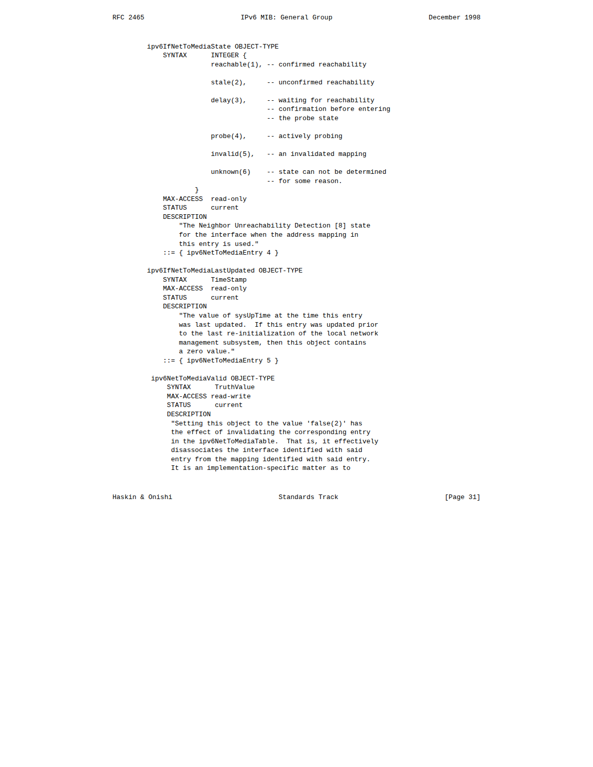RFC 2465 IPv6 MIB: General Group December 1998
  ipv6IfNetToMediaState OBJECT-TYPE
      SYNTAX      INTEGER {
                  reachable(1), -- confirmed reachability

                  stale(2),     -- unconfirmed reachability

                  delay(3),     -- waiting for reachability
                                -- confirmation before entering
                                -- the probe state

                  probe(4),     -- actively probing

                  invalid(5),   -- an invalidated mapping

                  unknown(6)    -- state can not be determined
                                -- for some reason.
              }
      MAX-ACCESS  read-only
      STATUS      current
      DESCRIPTION
          "The Neighbor Unreachability Detection [8] state
          for the interface when the address mapping in
          this entry is used."
      ::= { ipv6NetToMediaEntry 4 }

  ipv6IfNetToMediaLastUpdated OBJECT-TYPE
      SYNTAX      TimeStamp
      MAX-ACCESS  read-only
      STATUS      current
      DESCRIPTION
          "The value of sysUpTime at the time this entry
          was last updated.  If this entry was updated prior
          to the last re-initialization of the local network
          management subsystem, then this object contains
          a zero value."
      ::= { ipv6NetToMediaEntry 5 }

   ipv6NetToMediaValid OBJECT-TYPE
       SYNTAX      TruthValue
       MAX-ACCESS read-write
       STATUS      current
       DESCRIPTION
        "Setting this object to the value 'false(2)' has
        the effect of invalidating the corresponding entry
        in the ipv6NetToMediaTable.  That is, it effectively
        disassociates the interface identified with said
        entry from the mapping identified with said entry.
        It is an implementation-specific matter as to
Haskin & Onishi Standards Track [Page 31]